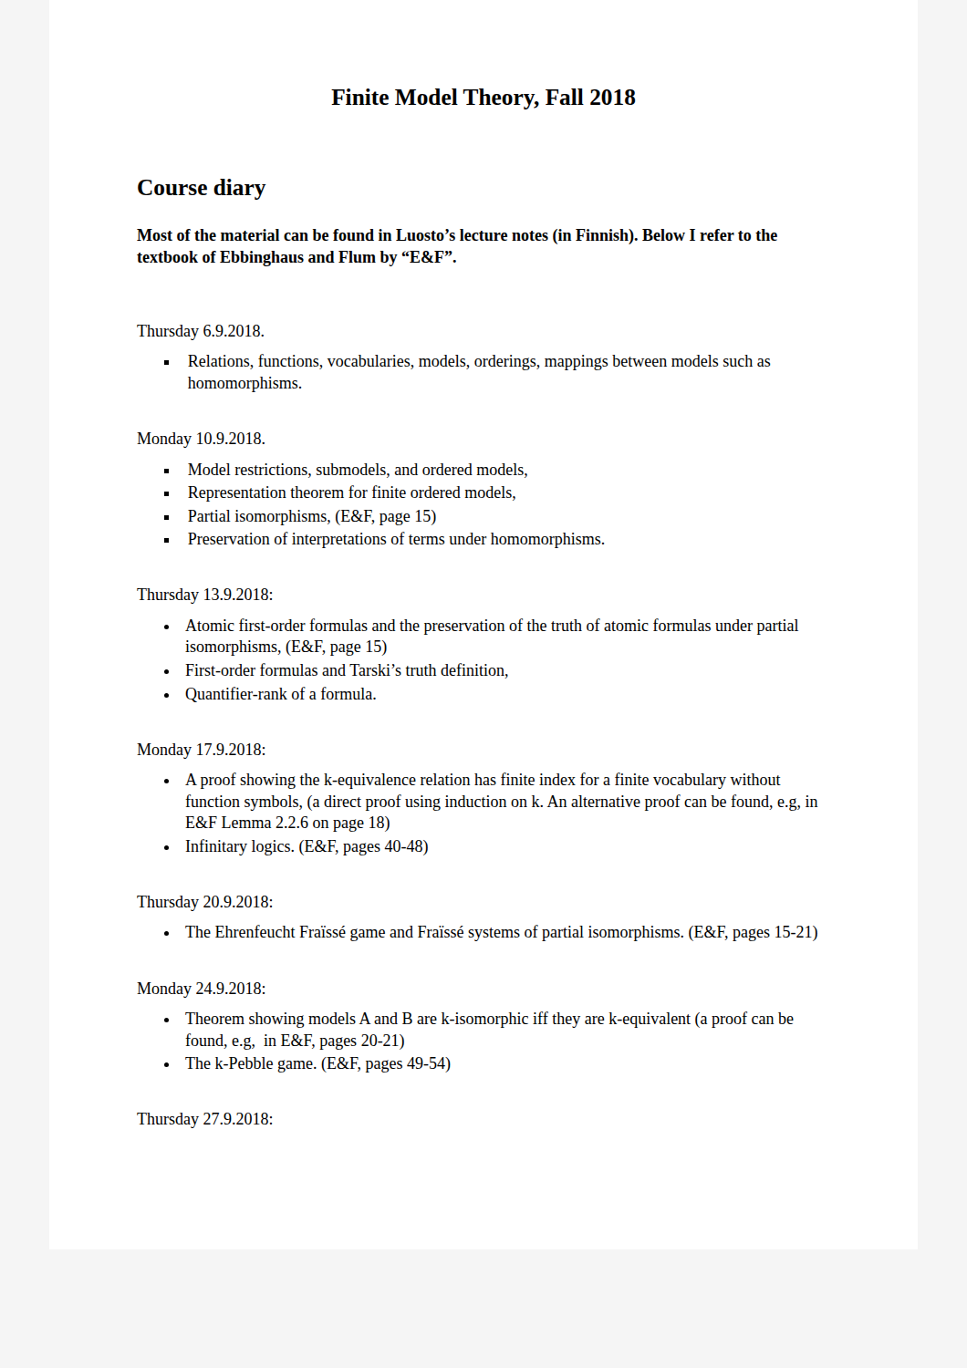Finite Model Theory, Fall 2018
Course diary
Most of the material can be found in Luosto’s lecture notes (in Finnish). Below I refer to the textbook of Ebbinghaus and Flum by “E&F”.
Thursday 6.9.2018.
Relations, functions, vocabularies, models, orderings, mappings between models such as homomorphisms.
Monday 10.9.2018.
Model restrictions, submodels, and ordered models,
Representation theorem for finite ordered models,
Partial isomorphisms, (E&F, page 15)
Preservation of interpretations of terms under homomorphisms.
Thursday 13.9.2018:
Atomic first-order formulas and the preservation of the truth of atomic formulas under partial isomorphisms, (E&F, page 15)
First-order formulas and Tarski’s truth definition,
Quantifier-rank of a formula.
Monday 17.9.2018:
A proof showing the k-equivalence relation has finite index for a finite vocabulary without function symbols, (a direct proof using induction on k. An alternative proof can be found, e.g, in E&F Lemma 2.2.6 on page 18)
Infinitary logics. (E&F, pages 40-48)
Thursday 20.9.2018:
The Ehrenfeucht Fraïssé game and Fraïssé systems of partial isomorphisms. (E&F, pages 15-21)
Monday 24.9.2018:
Theorem showing models A and B are k-isomorphic iff they are k-equivalent (a proof can be found, e.g, in E&F, pages 20-21)
The k-Pebble game. (E&F, pages 49-54)
Thursday 27.9.2018: